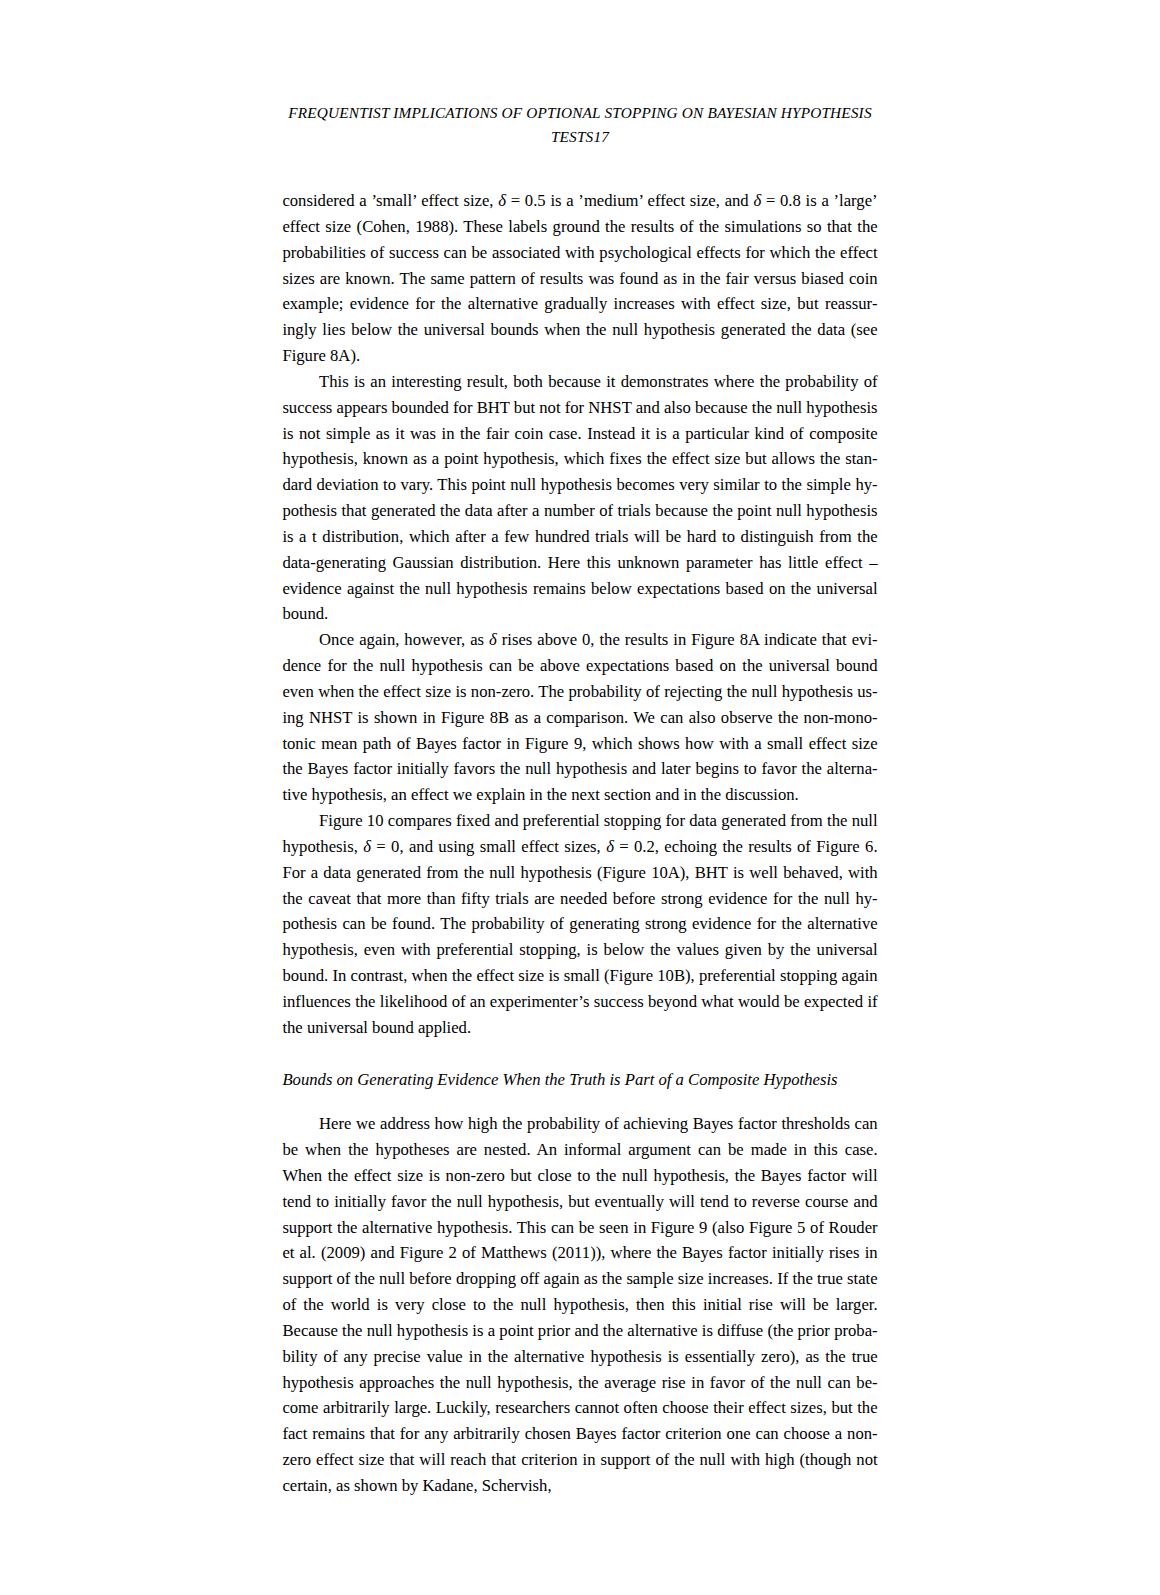FREQUENTIST IMPLICATIONS OF OPTIONAL STOPPING ON BAYESIAN HYPOTHESIS TESTS17
considered a ’small’ effect size, δ = 0.5 is a ’medium’ effect size, and δ = 0.8 is a ’large’ effect size (Cohen, 1988). These labels ground the results of the simulations so that the probabilities of success can be associated with psychological effects for which the effect sizes are known. The same pattern of results was found as in the fair versus biased coin example; evidence for the alternative gradually increases with effect size, but reassuringly lies below the universal bounds when the null hypothesis generated the data (see Figure 8A).
This is an interesting result, both because it demonstrates where the probability of success appears bounded for BHT but not for NHST and also because the null hypothesis is not simple as it was in the fair coin case. Instead it is a particular kind of composite hypothesis, known as a point hypothesis, which fixes the effect size but allows the standard deviation to vary. This point null hypothesis becomes very similar to the simple hypothesis that generated the data after a number of trials because the point null hypothesis is a t distribution, which after a few hundred trials will be hard to distinguish from the data-generating Gaussian distribution. Here this unknown parameter has little effect – evidence against the null hypothesis remains below expectations based on the universal bound.
Once again, however, as δ rises above 0, the results in Figure 8A indicate that evidence for the null hypothesis can be above expectations based on the universal bound even when the effect size is non-zero. The probability of rejecting the null hypothesis using NHST is shown in Figure 8B as a comparison. We can also observe the non-monotonic mean path of Bayes factor in Figure 9, which shows how with a small effect size the Bayes factor initially favors the null hypothesis and later begins to favor the alternative hypothesis, an effect we explain in the next section and in the discussion.
Figure 10 compares fixed and preferential stopping for data generated from the null hypothesis, δ = 0, and using small effect sizes, δ = 0.2, echoing the results of Figure 6. For a data generated from the null hypothesis (Figure 10A), BHT is well behaved, with the caveat that more than fifty trials are needed before strong evidence for the null hypothesis can be found. The probability of generating strong evidence for the alternative hypothesis, even with preferential stopping, is below the values given by the universal bound. In contrast, when the effect size is small (Figure 10B), preferential stopping again influences the likelihood of an experimenter’s success beyond what would be expected if the universal bound applied.
Bounds on Generating Evidence When the Truth is Part of a Composite Hypothesis
Here we address how high the probability of achieving Bayes factor thresholds can be when the hypotheses are nested. An informal argument can be made in this case. When the effect size is non-zero but close to the null hypothesis, the Bayes factor will tend to initially favor the null hypothesis, but eventually will tend to reverse course and support the alternative hypothesis. This can be seen in Figure 9 (also Figure 5 of Rouder et al. (2009) and Figure 2 of Matthews (2011)), where the Bayes factor initially rises in support of the null before dropping off again as the sample size increases. If the true state of the world is very close to the null hypothesis, then this initial rise will be larger. Because the null hypothesis is a point prior and the alternative is diffuse (the prior probability of any precise value in the alternative hypothesis is essentially zero), as the true hypothesis approaches the null hypothesis, the average rise in favor of the null can become arbitrarily large. Luckily, researchers cannot often choose their effect sizes, but the fact remains that for any arbitrarily chosen Bayes factor criterion one can choose a non-zero effect size that will reach that criterion in support of the null with high (though not certain, as shown by Kadane, Schervish,